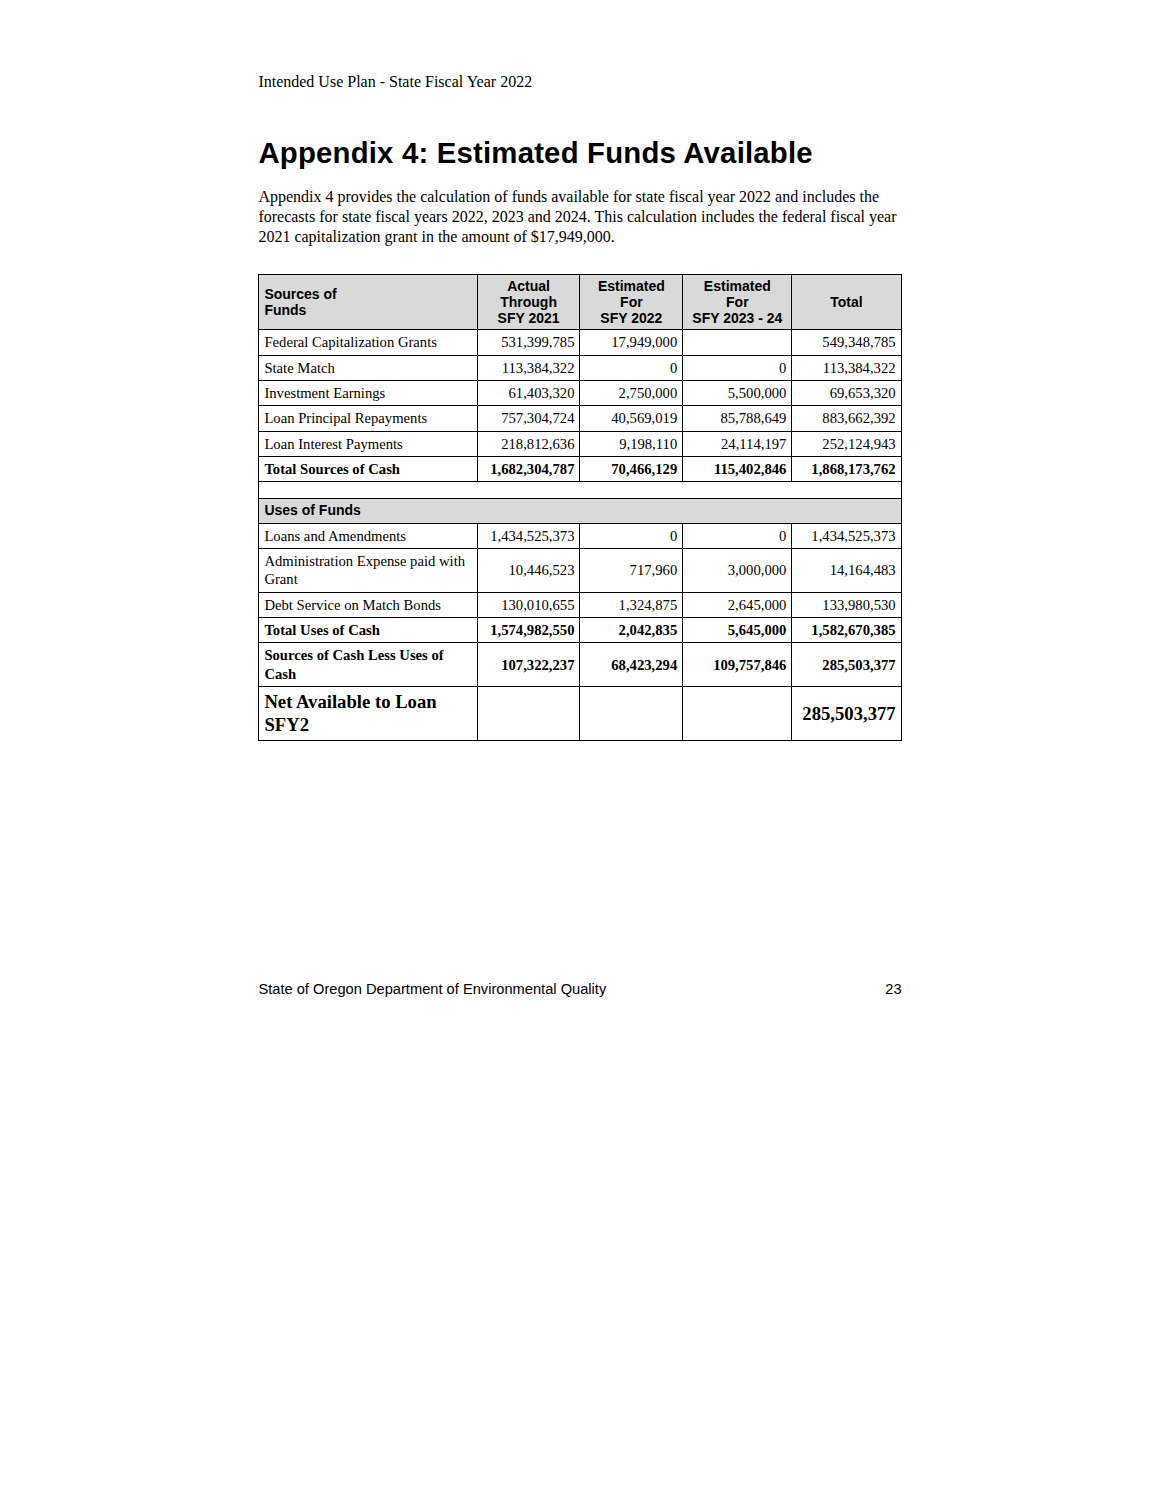Intended Use Plan - State Fiscal Year 2022
Appendix 4: Estimated Funds Available
Appendix 4 provides the calculation of funds available for state fiscal year 2022 and includes the forecasts for state fiscal years 2022, 2023 and 2024. This calculation includes the federal fiscal year 2021 capitalization grant in the amount of $17,949,000.
| Sources of Funds | Actual Through SFY 2021 | Estimated For SFY 2022 | Estimated For SFY 2023 - 24 | Total |
| --- | --- | --- | --- | --- |
| Federal Capitalization Grants | 531,399,785 | 17,949,000 | | 549,348,785 |
| State Match | 113,384,322 | 0 | 0 | 113,384,322 |
| Investment Earnings | 61,403,320 | 2,750,000 | 5,500,000 | 69,653,320 |
| Loan Principal Repayments | 757,304,724 | 40,569,019 | 85,788,649 | 883,662,392 |
| Loan Interest Payments | 218,812,636 | 9,198,110 | 24,114,197 | 252,124,943 |
| Total Sources of Cash | 1,682,304,787 | 70,466,129 | 115,402,846 | 1,868,173,762 |
| Uses of Funds |
| Loans and Amendments | 1,434,525,373 | 0 | 0 | 1,434,525,373 |
| Administration Expense paid with Grant | 10,446,523 | 717,960 | 3,000,000 | 14,164,483 |
| Debt Service on Match Bonds | 130,010,655 | 1,324,875 | 2,645,000 | 133,980,530 |
| Total Uses of Cash | 1,574,982,550 | 2,042,835 | 5,645,000 | 1,582,670,385 |
| Sources of Cash Less Uses of Cash | 107,322,237 | 68,423,294 | 109,757,846 | 285,503,377 |
| Net Available to Loan SFY2 | | | | 285,503,377 |
State of Oregon Department of Environmental Quality
23